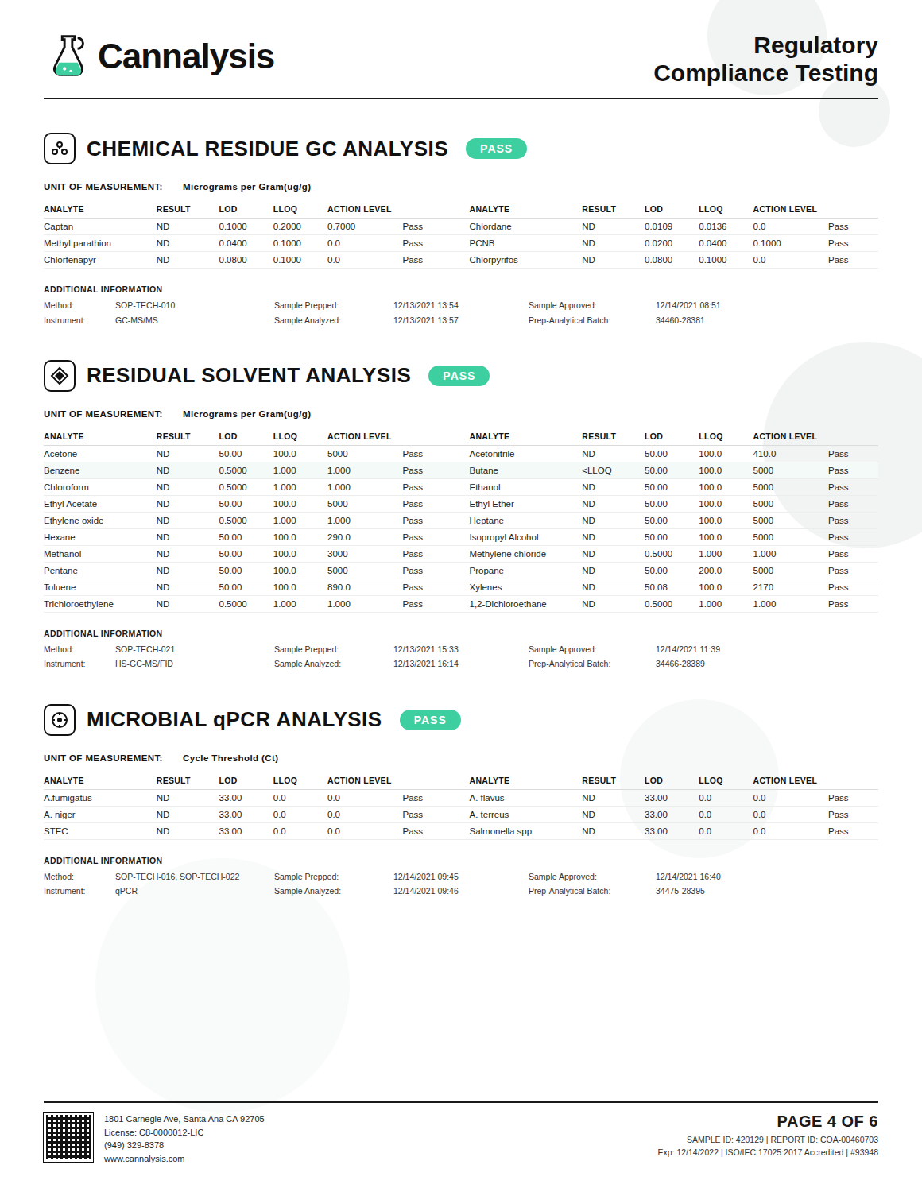Cannalysis
Regulatory
Compliance Testing
CHEMICAL RESIDUE GC ANALYSIS
PASS
UNIT OF MEASUREMENT:
Micrograms per Gram(ug/g)
| ANALYTE | RESULT | LOD | LLOQ | ACTION LEVEL | | | ANALYTE | RESULT | LOD | LLOQ | ACTION LEVEL | |
| --- | --- | --- | --- | --- | --- | --- | --- | --- | --- | --- | --- | --- |
| Captan | ND | 0.1000 | 0.2000 | 0.7000 | Pass | | Chlordane | ND | 0.0109 | 0.0136 | 0.0 | Pass |
| Methyl parathion | ND | 0.0400 | 0.1000 | 0.0 | Pass | | PCNB | ND | 0.0200 | 0.0400 | 0.1000 | Pass |
| Chlorfenapyr | ND | 0.0800 | 0.1000 | 0.0 | Pass | | Chlorpyrifos | ND | 0.0800 | 0.1000 | 0.0 | Pass |
ADDITIONAL INFORMATION
Method:
SOP-TECH-010
Sample Prepped:
12/13/2021 13:54
Sample Approved:
12/14/2021 08:51
Instrument:
GC-MS/MS
Sample Analyzed:
12/13/2021 13:57
Prep-Analytical Batch:
34460-28381
RESIDUAL SOLVENT ANALYSIS
PASS
UNIT OF MEASUREMENT:
Micrograms per Gram(ug/g)
| ANALYTE | RESULT | LOD | LLOQ | ACTION LEVEL | | | ANALYTE | RESULT | LOD | LLOQ | ACTION LEVEL | |
| --- | --- | --- | --- | --- | --- | --- | --- | --- | --- | --- | --- | --- |
| Acetone | ND | 50.00 | 100.0 | 5000 | Pass | | Acetonitrile | ND | 50.00 | 100.0 | 410.0 | Pass |
| Benzene | ND | 0.5000 | 1.000 | 1.000 | Pass | | Butane | <LLOQ | 50.00 | 100.0 | 5000 | Pass |
| Chloroform | ND | 0.5000 | 1.000 | 1.000 | Pass | | Ethanol | ND | 50.00 | 100.0 | 5000 | Pass |
| Ethyl Acetate | ND | 50.00 | 100.0 | 5000 | Pass | | Ethyl Ether | ND | 50.00 | 100.0 | 5000 | Pass |
| Ethylene oxide | ND | 0.5000 | 1.000 | 1.000 | Pass | | Heptane | ND | 50.00 | 100.0 | 5000 | Pass |
| Hexane | ND | 50.00 | 100.0 | 290.0 | Pass | | Isopropyl Alcohol | ND | 50.00 | 100.0 | 5000 | Pass |
| Methanol | ND | 50.00 | 100.0 | 3000 | Pass | | Methylene chloride | ND | 0.5000 | 1.000 | 1.000 | Pass |
| Pentane | ND | 50.00 | 100.0 | 5000 | Pass | | Propane | ND | 50.00 | 200.0 | 5000 | Pass |
| Toluene | ND | 50.00 | 100.0 | 890.0 | Pass | | Xylenes | ND | 50.08 | 100.0 | 2170 | Pass |
| Trichloroethylene | ND | 0.5000 | 1.000 | 1.000 | Pass | | 1,2-Dichloroethane | ND | 0.5000 | 1.000 | 1.000 | Pass |
ADDITIONAL INFORMATION
Method:
SOP-TECH-021
Sample Prepped:
12/13/2021 15:33
Sample Approved:
12/14/2021 11:39
Instrument:
HS-GC-MS/FID
Sample Analyzed:
12/13/2021 16:14
Prep-Analytical Batch:
34466-28389
MICROBIAL qPCR ANALYSIS
PASS
UNIT OF MEASUREMENT:
Cycle Threshold (Ct)
| ANALYTE | RESULT | LOD | LLOQ | ACTION LEVEL | | | ANALYTE | RESULT | LOD | LLOQ | ACTION LEVEL | |
| --- | --- | --- | --- | --- | --- | --- | --- | --- | --- | --- | --- | --- |
| A.fumigatus | ND | 33.00 | 0.0 | 0.0 | Pass | | A. flavus | ND | 33.00 | 0.0 | 0.0 | Pass |
| A. niger | ND | 33.00 | 0.0 | 0.0 | Pass | | A. terreus | ND | 33.00 | 0.0 | 0.0 | Pass |
| STEC | ND | 33.00 | 0.0 | 0.0 | Pass | | Salmonella spp | ND | 33.00 | 0.0 | 0.0 | Pass |
ADDITIONAL INFORMATION
Method:
SOP-TECH-016, SOP-TECH-022
Sample Prepped:
12/14/2021 09:45
Sample Approved:
12/14/2021 16:40
Instrument:
qPCR
Sample Analyzed:
12/14/2021 09:46
Prep-Analytical Batch:
34475-28395
1801 Carnegie Ave, Santa Ana CA 92705
License: C8-0000012-LIC
(949) 329-8378
www.cannalysis.com
PAGE 4 OF 6
SAMPLE ID: 420129 | REPORT ID: COA-00460703
Exp: 12/14/2022 | ISO/IEC 17025:2017 Accredited | #93948